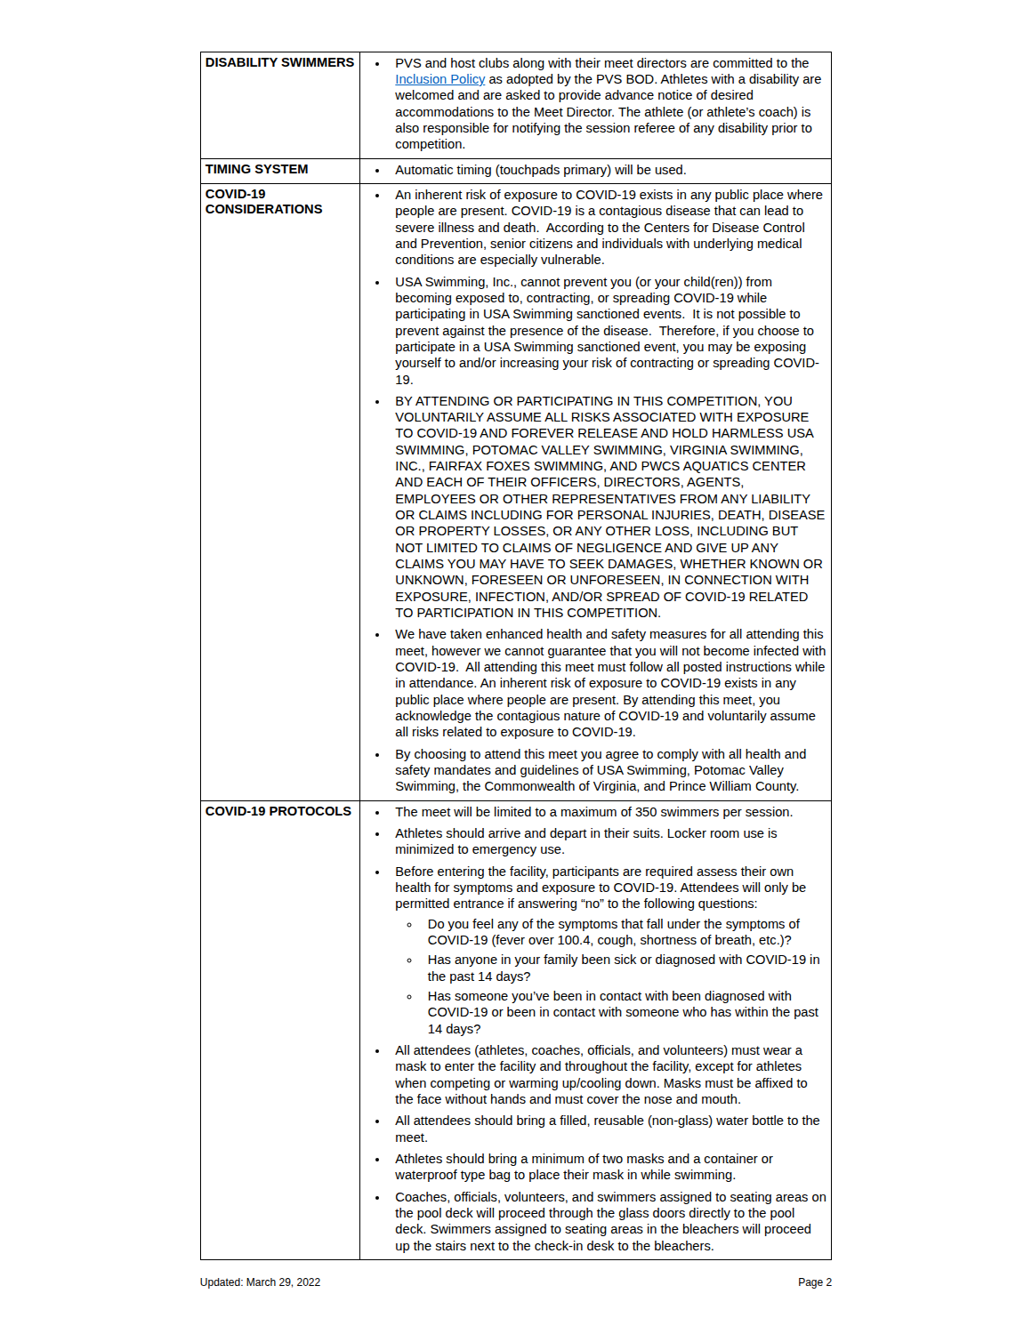| DISABILITY SWIMMERS | PVS and host clubs along with their meet directors are committed to the Inclusion Policy as adopted by the PVS BOD. Athletes with a disability are welcomed and are asked to provide advance notice of desired accommodations to the Meet Director. The athlete (or athlete’s coach) is also responsible for notifying the session referee of any disability prior to competition. |
| TIMING SYSTEM | Automatic timing (touchpads primary) will be used. |
| COVID-19 CONSIDERATIONS | An inherent risk of exposure to COVID-19 exists in any public place where people are present. COVID-19 is a contagious disease that can lead to severe illness and death. According to the Centers for Disease Control and Prevention, senior citizens and individuals with underlying medical conditions are especially vulnerable. USA Swimming, Inc., cannot prevent you (or your child(ren)) from becoming exposed to, contracting, or spreading COVID-19 while participating in USA Swimming sanctioned events. It is not possible to prevent against the presence of the disease. Therefore, if you choose to participate in a USA Swimming sanctioned event, you may be exposing yourself to and/or increasing your risk of contracting or spreading COVID-19. BY ATTENDING OR PARTICIPATING IN THIS COMPETITION, YOU VOLUNTARILY ASSUME ALL RISKS ASSOCIATED WITH EXPOSURE TO COVID-19 AND FOREVER RELEASE AND HOLD HARMLESS USA SWIMMING, POTOMAC VALLEY SWIMMING, VIRGINIA SWIMMING, INC., FAIRFAX FOXES SWIMMING, AND PWCS AQUATICS CENTER AND EACH OF THEIR OFFICERS, DIRECTORS, AGENTS, EMPLOYEES OR OTHER REPRESENTATIVES FROM ANY LIABILITY OR CLAIMS INCLUDING FOR PERSONAL INJURIES, DEATH, DISEASE OR PROPERTY LOSSES, OR ANY OTHER LOSS, INCLUDING BUT NOT LIMITED TO CLAIMS OF NEGLIGENCE AND GIVE UP ANY CLAIMS YOU MAY HAVE TO SEEK DAMAGES, WHETHER KNOWN OR UNKNOWN, FORESEEN OR UNFORESEEN, IN CONNECTION WITH EXPOSURE, INFECTION, AND/OR SPREAD OF COVID-19 RELATED TO PARTICIPATION IN THIS COMPETITION. We have taken enhanced health and safety measures for all attending this meet, however we cannot guarantee that you will not become infected with COVID-19. All attending this meet must follow all posted instructions while in attendance. An inherent risk of exposure to COVID-19 exists in any public place where people are present. By attending this meet, you acknowledge the contagious nature of COVID-19 and voluntarily assume all risks related to exposure to COVID-19. By choosing to attend this meet you agree to comply with all health and safety mandates and guidelines of USA Swimming, Potomac Valley Swimming, the Commonwealth of Virginia, and Prince William County. |
| COVID-19 PROTOCOLS | The meet will be limited to a maximum of 350 swimmers per session. Athletes should arrive and depart in their suits. Locker room use is minimized to emergency use. Before entering the facility, participants are required assess their own health for symptoms and exposure to COVID-19. Attendees will only be permitted entrance if answering “no” to the following questions: Do you feel any of the symptoms that fall under the symptoms of COVID-19 (fever over 100.4, cough, shortness of breath, etc.)? Has anyone in your family been sick or diagnosed with COVID-19 in the past 14 days? Has someone you’ve been in contact with been diagnosed with COVID-19 or been in contact with someone who has within the past 14 days? All attendees (athletes, coaches, officials, and volunteers) must wear a mask to enter the facility and throughout the facility, except for athletes when competing or warming up/cooling down. Masks must be affixed to the face without hands and must cover the nose and mouth. All attendees should bring a filled, reusable (non-glass) water bottle to the meet. Athletes should bring a minimum of two masks and a container or waterproof type bag to place their mask in while swimming. Coaches, officials, volunteers, and swimmers assigned to seating areas on the pool deck will proceed through the glass doors directly to the pool deck. Swimmers assigned to seating areas in the bleachers will proceed up the stairs next to the check-in desk to the bleachers. |
Updated: March 29, 2022
Page 2